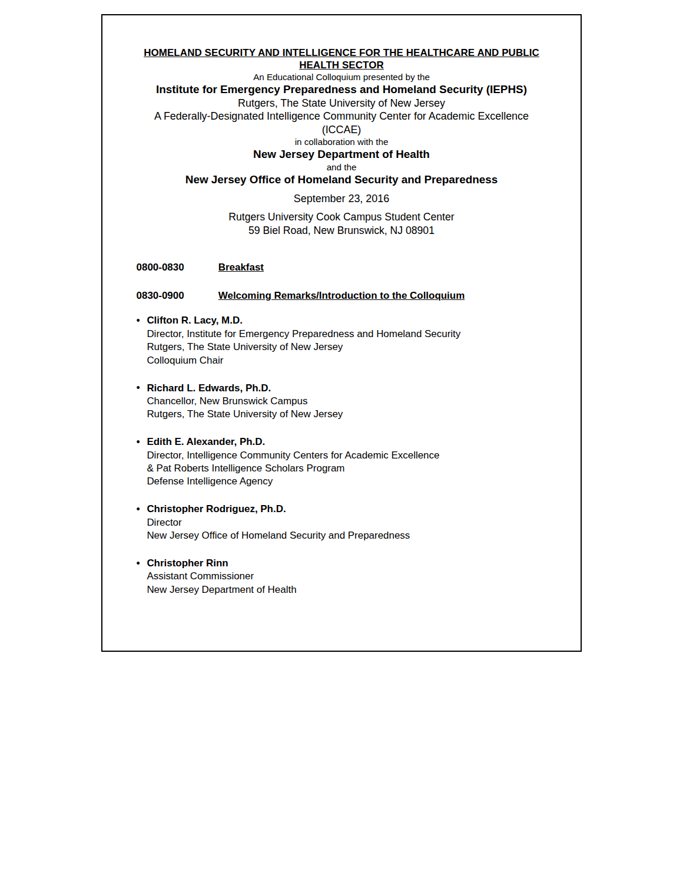HOMELAND SECURITY AND INTELLIGENCE FOR THE HEALTHCARE AND PUBLIC HEALTH SECTOR
An Educational Colloquium presented by the
Institute for Emergency Preparedness and Homeland Security (IEPHS)
Rutgers, The State University of New Jersey
A Federally-Designated Intelligence Community Center for Academic Excellence (ICCAE)
in collaboration with the
New Jersey Department of Health
and the
New Jersey Office of Homeland Security and Preparedness
September 23, 2016
Rutgers University Cook Campus Student Center
59 Biel Road, New Brunswick, NJ 08901
0800-0830 Breakfast
0830-0900 Welcoming Remarks/Introduction to the Colloquium
Clifton R. Lacy, M.D.
Director, Institute for Emergency Preparedness and Homeland Security
Rutgers, The State University of New Jersey
Colloquium Chair
Richard L. Edwards, Ph.D.
Chancellor, New Brunswick Campus
Rutgers, The State University of New Jersey
Edith E. Alexander, Ph.D.
Director, Intelligence Community Centers for Academic Excellence
& Pat Roberts Intelligence Scholars Program
Defense Intelligence Agency
Christopher Rodriguez, Ph.D.
Director
New Jersey Office of Homeland Security and Preparedness
Christopher Rinn
Assistant Commissioner
New Jersey Department of Health